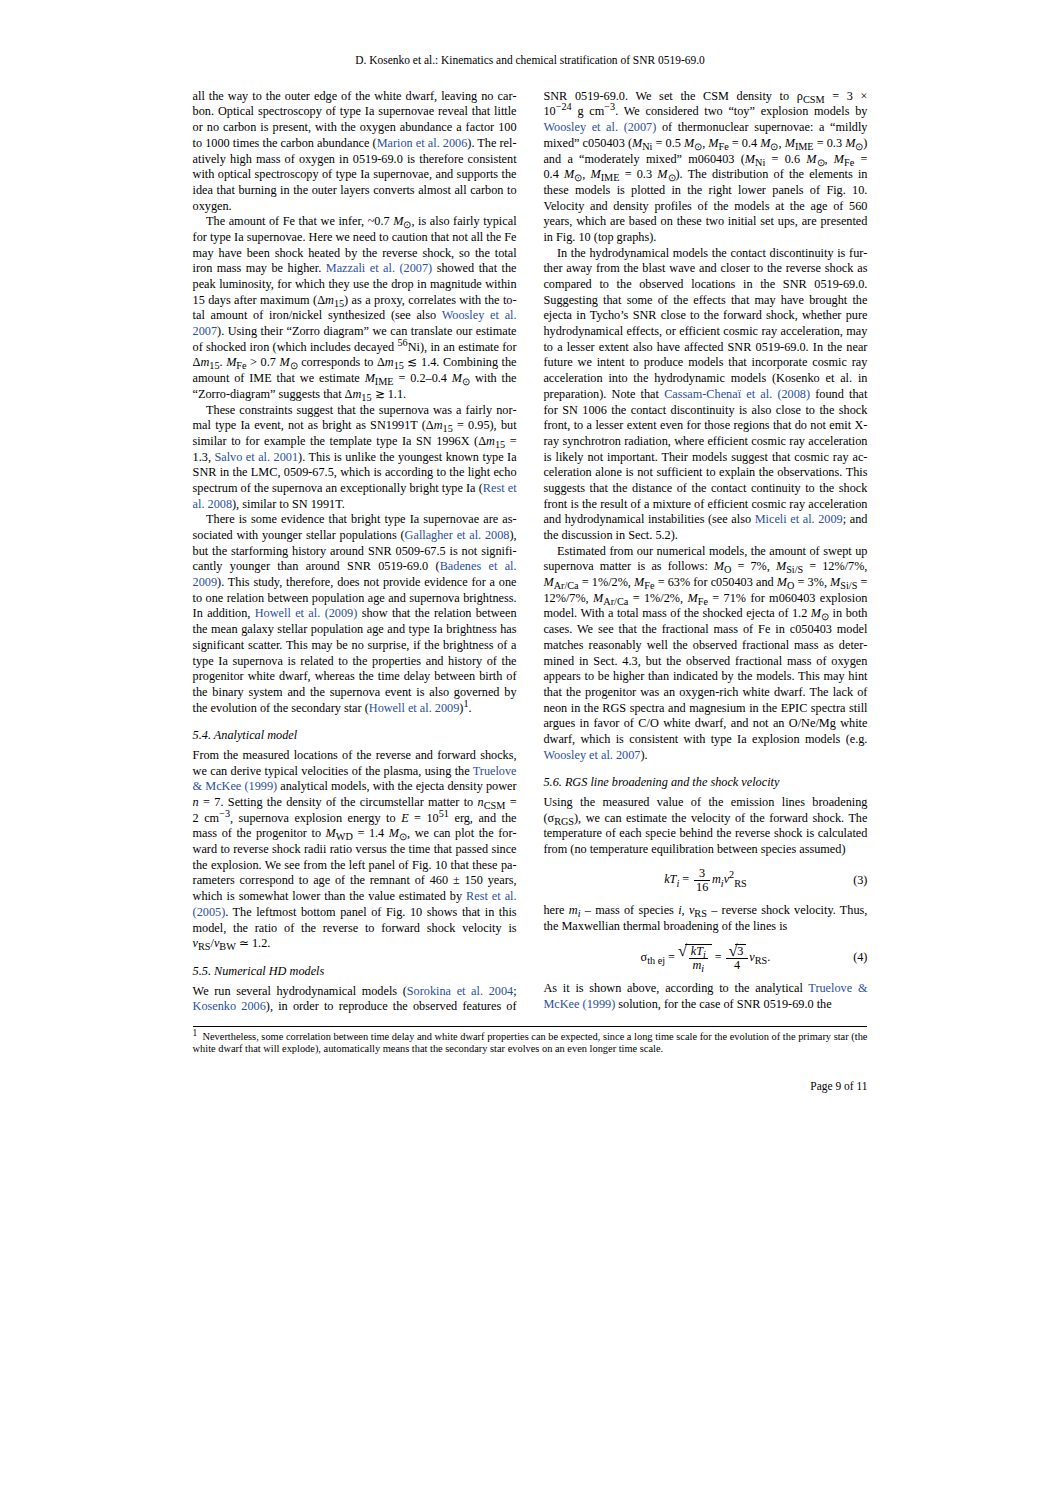D. Kosenko et al.: Kinematics and chemical stratification of SNR 0519-69.0
all the way to the outer edge of the white dwarf, leaving no carbon. Optical spectroscopy of type Ia supernovae reveal that little or no carbon is present, with the oxygen abundance a factor 100 to 1000 times the carbon abundance (Marion et al. 2006). The relatively high mass of oxygen in 0519-69.0 is therefore consistent with optical spectroscopy of type Ia supernovae, and supports the idea that burning in the outer layers converts almost all carbon to oxygen.
The amount of Fe that we infer, ~0.7 M⊙, is also fairly typical for type Ia supernovae. Here we need to caution that not all the Fe may have been shock heated by the reverse shock, so the total iron mass may be higher. Mazzali et al. (2007) showed that the peak luminosity, for which they use the drop in magnitude within 15 days after maximum (Δm15) as a proxy, correlates with the total amount of iron/nickel synthesized (see also Woosley et al. 2007). Using their “Zorro diagram” we can translate our estimate of shocked iron (which includes decayed 56Ni), in an estimate for Δm15. MFe > 0.7 M⊙ corresponds to Δm15 ≲ 1.4. Combining the amount of IME that we estimate MIME = 0.2–0.4 M⊙ with the “Zorro-diagram” suggests that Δm15 ≳ 1.1.
These constraints suggest that the supernova was a fairly normal type Ia event, not as bright as SN1991T (Δm15 = 0.95), but similar to for example the template type Ia SN 1996X (Δm15 = 1.3, Salvo et al. 2001). This is unlike the youngest known type Ia SNR in the LMC, 0509-67.5, which is according to the light echo spectrum of the supernova an exceptionally bright type Ia (Rest et al. 2008), similar to SN 1991T.
There is some evidence that bright type Ia supernovae are associated with younger stellar populations (Gallagher et al. 2008), but the starforming history around SNR 0509-67.5 is not significantly younger than around SNR 0519-69.0 (Badenes et al. 2009). This study, therefore, does not provide evidence for a one to one relation between population age and supernova brightness. In addition, Howell et al. (2009) show that the relation between the mean galaxy stellar population age and type Ia brightness has significant scatter. This may be no surprise, if the brightness of a type Ia supernova is related to the properties and history of the progenitor white dwarf, whereas the time delay between birth of the binary system and the supernova event is also governed by the evolution of the secondary star (Howell et al. 2009)1.
5.4. Analytical model
From the measured locations of the reverse and forward shocks, we can derive typical velocities of the plasma, using the Truelove & McKee (1999) analytical models, with the ejecta density power n = 7. Setting the density of the circumstellar matter to nCSM = 2 cm−3, supernova explosion energy to E = 1051 erg, and the mass of the progenitor to MWD = 1.4 M⊙, we can plot the forward to reverse shock radii ratio versus the time that passed since the explosion. We see from the left panel of Fig. 10 that these parameters correspond to age of the remnant of 460 ± 150 years, which is somewhat lower than the value estimated by Rest et al. (2005). The leftmost bottom panel of Fig. 10 shows that in this model, the ratio of the reverse to forward shock velocity is vRS/vBW ≃ 1.2.
5.5. Numerical HD models
We run several hydrodynamical models (Sorokina et al. 2004; Kosenko 2006), in order to reproduce the observed features of SNR 0519-69.0. We set the CSM density to ρCSM = 3 × 10−24 g cm−3. We considered two “toy” explosion models by Woosley et al. (2007) of thermonuclear supernovae: a “mildly mixed” c050403 (MNi = 0.5 M⊙, MFe = 0.4 M⊙, MIME = 0.3 M⊙) and a “moderately mixed” m060403 (MNi = 0.6 M⊙, MFe = 0.4 M⊙, MIME = 0.3 M⊙). The distribution of the elements in these models is plotted in the right lower panels of Fig. 10. Velocity and density profiles of the models at the age of 560 years, which are based on these two initial set ups, are presented in Fig. 10 (top graphs).
In the hydrodynamical models the contact discontinuity is further away from the blast wave and closer to the reverse shock as compared to the observed locations in the SNR 0519-69.0. Suggesting that some of the effects that may have brought the ejecta in Tycho’s SNR close to the forward shock, whether pure hydrodynamical effects, or efficient cosmic ray acceleration, may to a lesser extent also have affected SNR 0519-69.0. In the near future we intent to produce models that incorporate cosmic ray acceleration into the hydrodynamic models (Kosenko et al. in preparation). Note that Cassam-Chenaï et al. (2008) found that for SN 1006 the contact discontinuity is also close to the shock front, to a lesser extent even for those regions that do not emit X-ray synchrotron radiation, where efficient cosmic ray acceleration is likely not important. Their models suggest that cosmic ray acceleration alone is not sufficient to explain the observations. This suggests that the distance of the contact continuity to the shock front is the result of a mixture of efficient cosmic ray acceleration and hydrodynamical instabilities (see also Miceli et al. 2009; and the discussion in Sect. 5.2).
Estimated from our numerical models, the amount of swept up supernova matter is as follows: MO = 7%, MSi/S = 12%/7%, MAr/Ca = 1%/2%, MFe = 63% for c050403 and MO = 3%, MSi/S = 12%/7%, MAr/Ca = 1%/2%, MFe = 71% for m060403 explosion model. With a total mass of the shocked ejecta of 1.2 M⊙ in both cases. We see that the fractional mass of Fe in c050403 model matches reasonably well the observed fractional mass as determined in Sect. 4.3, but the observed fractional mass of oxygen appears to be higher than indicated by the models. This may hint that the progenitor was an oxygen-rich white dwarf. The lack of neon in the RGS spectra and magnesium in the EPIC spectra still argues in favor of C/O white dwarf, and not an O/Ne/Mg white dwarf, which is consistent with type Ia explosion models (e.g. Woosley et al. 2007).
5.6. RGS line broadening and the shock velocity
Using the measured value of the emission lines broadening (σRGS), we can estimate the velocity of the forward shock. The temperature of each specie behind the reverse shock is calculated from (no temperature equilibration between species assumed)
kTi = 316 miv2RS (3)
here mi – mass of species i, vRS – reverse shock velocity. Thus, the Maxwellian thermal broadening of the lines is
σth ej = kTi mi = 34 vRS. (4)
As it is shown above, according to the analytical Truelove & McKee (1999) solution, for the case of SNR 0519-69.0 the
1 Nevertheless, some correlation between time delay and white dwarf properties can be expected, since a long time scale for the evolution of the primary star (the white dwarf that will explode), automatically means that the secondary star evolves on an even longer time scale.
Page 9 of 11